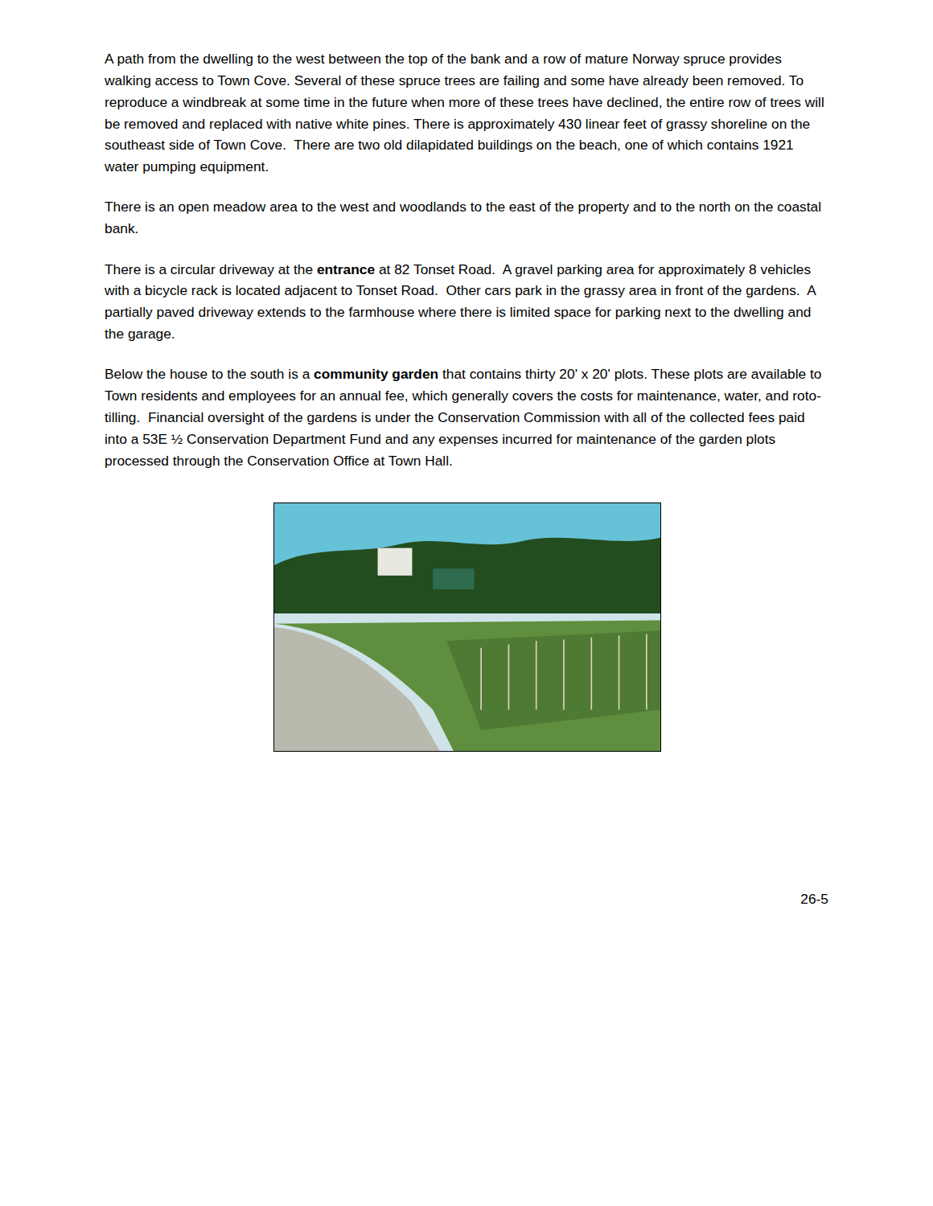A path from the dwelling to the west between the top of the bank and a row of mature Norway spruce provides walking access to Town Cove. Several of these spruce trees are failing and some have already been removed. To reproduce a windbreak at some time in the future when more of these trees have declined, the entire row of trees will be removed and replaced with native white pines. There is approximately 430 linear feet of grassy shoreline on the southeast side of Town Cove. There are two old dilapidated buildings on the beach, one of which contains 1921 water pumping equipment.
There is an open meadow area to the west and woodlands to the east of the property and to the north on the coastal bank.
There is a circular driveway at the entrance at 82 Tonset Road. A gravel parking area for approximately 8 vehicles with a bicycle rack is located adjacent to Tonset Road. Other cars park in the grassy area in front of the gardens. A partially paved driveway extends to the farmhouse where there is limited space for parking next to the dwelling and the garage.
Below the house to the south is a community garden that contains thirty 20' x 20' plots. These plots are available to Town residents and employees for an annual fee, which generally covers the costs for maintenance, water, and roto-tilling. Financial oversight of the gardens is under the Conservation Commission with all of the collected fees paid into a 53E ½ Conservation Department Fund and any expenses incurred for maintenance of the garden plots processed through the Conservation Office at Town Hall.
26-5